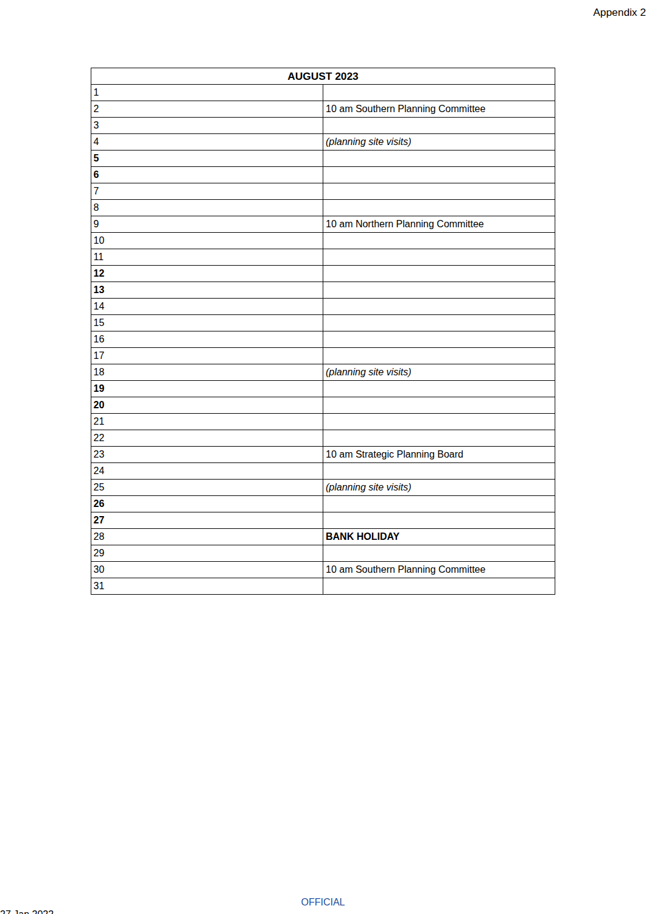Appendix 2
| AUGUST 2023 |
| --- |
| 1 | |
| 2 | 10 am Southern Planning Committee |
| 3 | |
| 4 | (planning site visits) |
| 5 | |
| 6 | |
| 7 | |
| 8 | |
| 9 | 10 am Northern Planning Committee |
| 10 | |
| 11 | |
| 12 | |
| 13 | |
| 14 | |
| 15 | |
| 16 | |
| 17 | |
| 18 | (planning site visits) |
| 19 | |
| 20 | |
| 21 | |
| 22 | |
| 23 | 10 am Strategic Planning Board |
| 24 | |
| 25 | (planning site visits) |
| 26 | |
| 27 | |
| 28 | BANK HOLIDAY |
| 29 | |
| 30 | 10 am Southern Planning Committee |
| 31 | |
OFFICIAL
27 Jan 2022